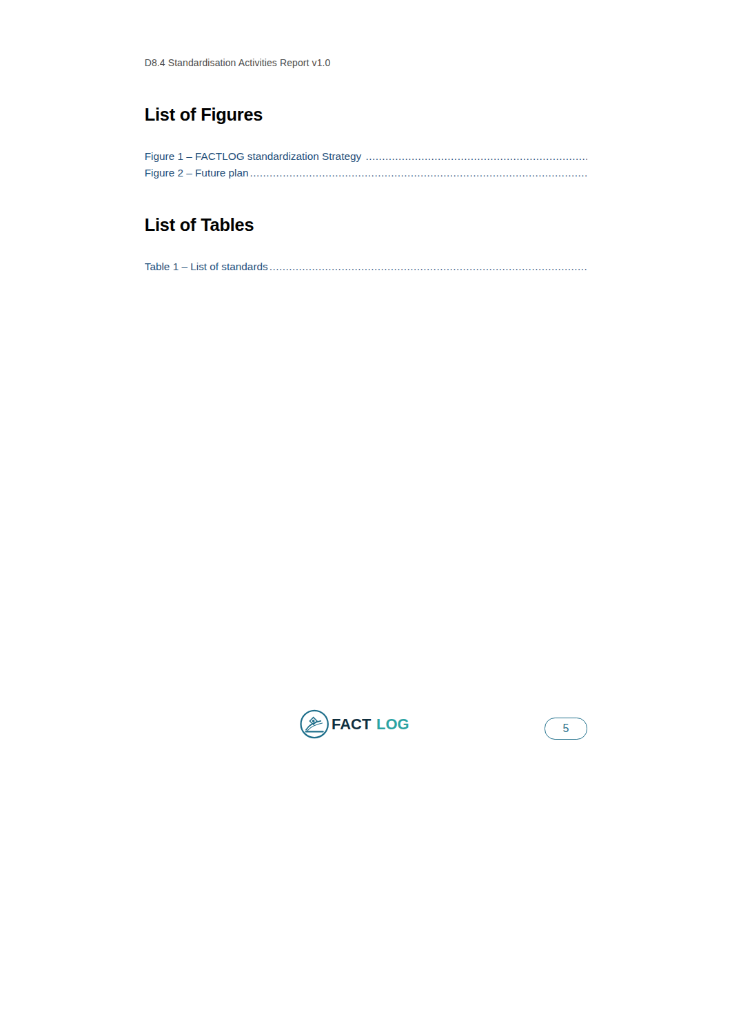D8.4 Standardisation Activities Report v1.0
List of Figures
Figure 1 – FACTLOG standardization Strategy .................................................................... 8 Figure 2 – Future plan......................................................................................................... 11
List of Tables
Table 1 – List of standards.................................................................................................. 8
FACT LOG
5